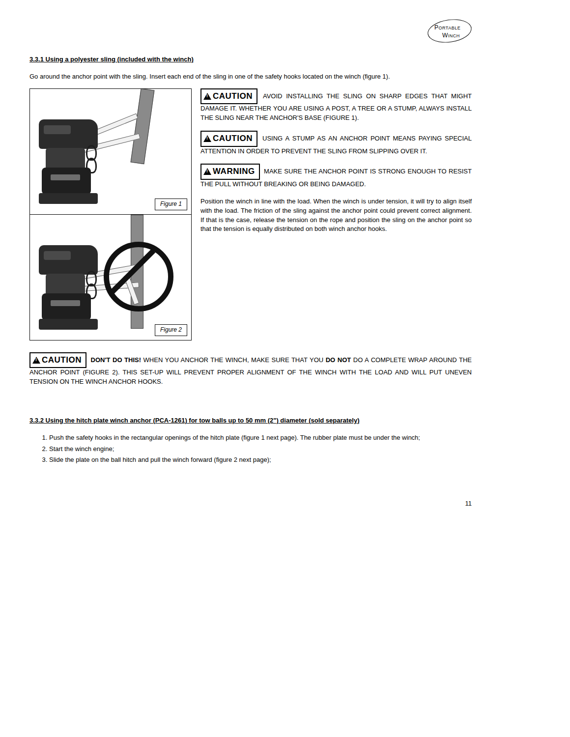PORTABLE WINCH
3.3.1 Using a polyester sling (included with the winch)
Go around the anchor point with the sling. Insert each end of the sling in one of the safety hooks located on the winch (figure 1).
Figure 1
Figure 2
CAUTION Avoid installing the sling on sharp edges that might damage it. Whether you are using a post, a tree or a stump, always install the sling near the anchor's base (figure 1).
CAUTION Using a stump as an anchor point means paying special attention in order to prevent the sling from slipping over it.
WARNING Make sure the anchor point is strong enough to resist the pull without breaking or being damaged.
Position the winch in line with the load. When the winch is under tension, it will try to align itself with the load. The friction of the sling against the anchor point could prevent correct alignment. If that is the case, release the tension on the rope and position the sling on the anchor point so that the tension is equally distributed on both winch anchor hooks.
CAUTION DON'T DO THIS! When you anchor the winch, make sure that you DO NOT do a complete wrap around the anchor point (figure 2). This set-up will prevent proper alignment of the winch with the load and will put uneven tension on the winch anchor hooks.
3.3.2 Using the hitch plate winch anchor (PCA-1261) for tow balls up to 50 mm (2") diameter (sold separately)
Push the safety hooks in the rectangular openings of the hitch plate (figure 1 next page). The rubber plate must be under the winch;
Start the winch engine;
Slide the plate on the ball hitch and pull the winch forward (figure 2 next page);
11